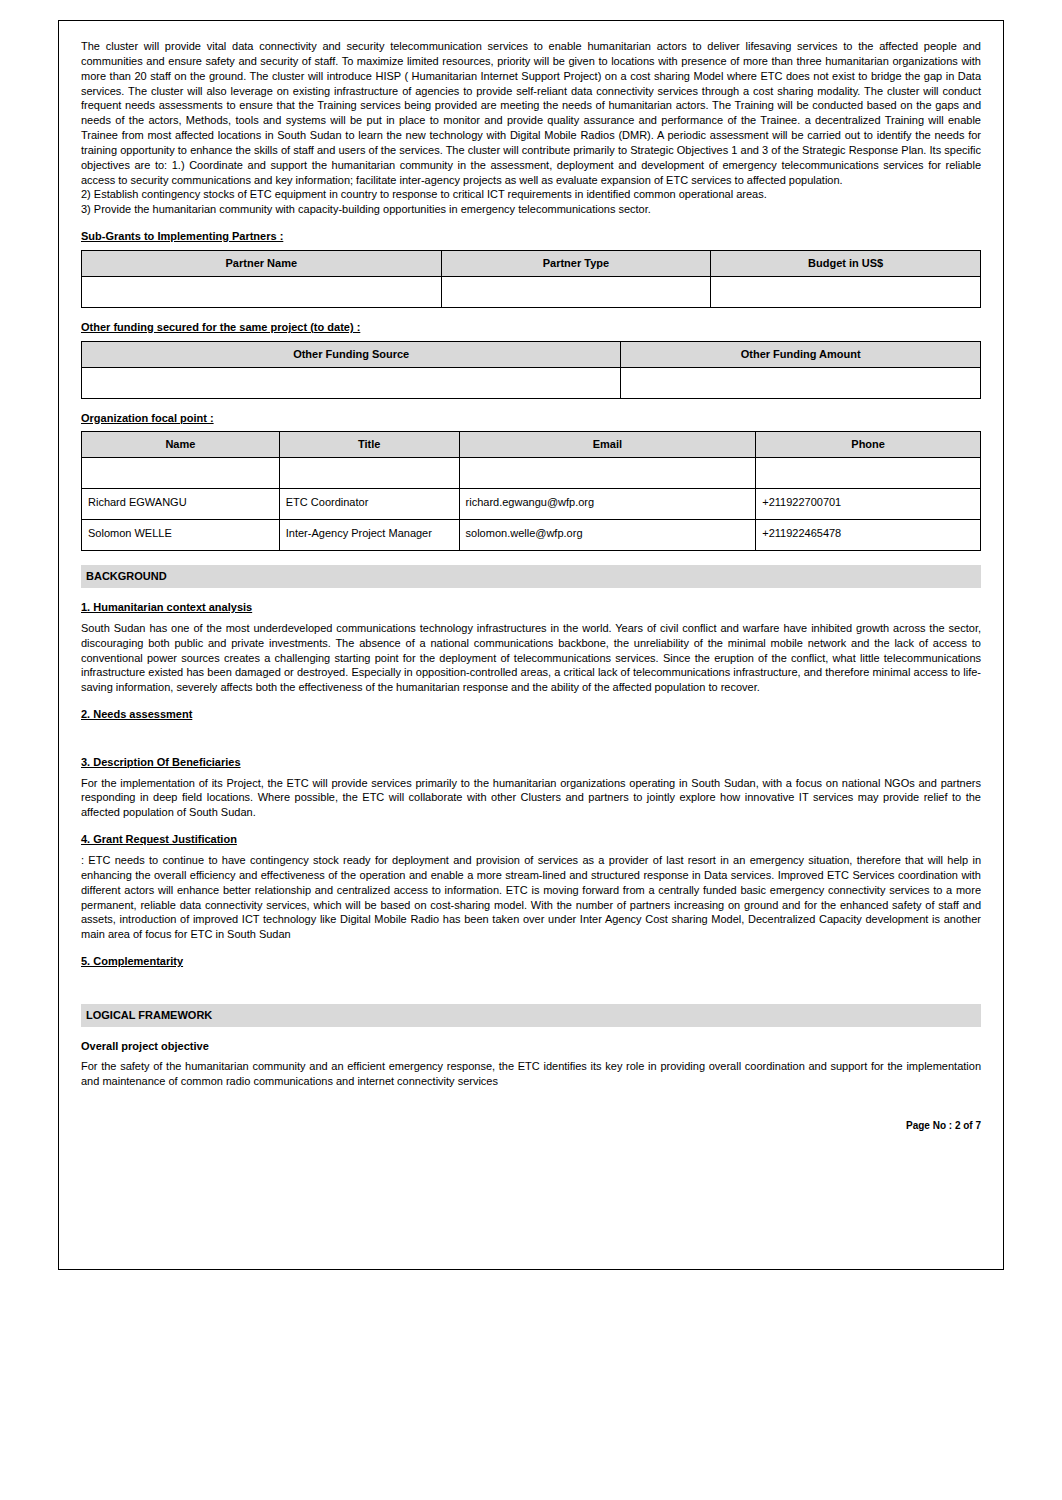The cluster will provide vital data connectivity and security telecommunication services to enable humanitarian actors to deliver lifesaving services to the affected people and communities and ensure safety and security of staff. To maximize limited resources, priority will be given to locations with presence of more than three humanitarian organizations with more than 20 staff on the ground. The cluster will introduce HISP ( Humanitarian Internet Support Project) on a cost sharing Model where ETC does not exist to bridge the gap in Data services. The cluster will also leverage on existing infrastructure of agencies to provide self-reliant data connectivity services through a cost sharing modality. The cluster will conduct frequent needs assessments to ensure that the Training services being provided are meeting the needs of humanitarian actors. The Training will be conducted based on the gaps and needs of the actors, Methods, tools and systems will be put in place to monitor and provide quality assurance and performance of the Trainee. a decentralized Training will enable Trainee from most affected locations in South Sudan to learn the new technology with Digital Mobile Radios (DMR). A periodic assessment will be carried out to identify the needs for training opportunity to enhance the skills of staff and users of the services. The cluster will contribute primarily to Strategic Objectives 1 and 3 of the Strategic Response Plan. Its specific objectives are to: 1.) Coordinate and support the humanitarian community in the assessment, deployment and development of emergency telecommunications services for reliable access to security communications and key information; facilitate inter-agency projects as well as evaluate expansion of ETC services to affected population.
2) Establish contingency stocks of ETC equipment in country to response to critical ICT requirements in identified common operational areas.
3) Provide the humanitarian community with capacity-building opportunities in emergency telecommunications sector.
Sub-Grants to Implementing Partners :
| Partner Name | Partner Type | Budget in US$ |
| --- | --- | --- |
Other funding secured for the same project (to date) :
| Other Funding Source | Other Funding Amount |
| --- | --- |
Organization focal point :
| Name | Title | Email | Phone |
| --- | --- | --- | --- |
| Richard EGWANGU | ETC Coordinator | richard.egwangu@wfp.org | +211922700701 |
| Solomon WELLE | Inter-Agency Project Manager | solomon.welle@wfp.org | +211922465478 |
BACKGROUND
1. Humanitarian context analysis
South Sudan has one of the most underdeveloped communications technology infrastructures in the world. Years of civil conflict and warfare have inhibited growth across the sector, discouraging both public and private investments. The absence of a national communications backbone, the unreliability of the minimal mobile network and the lack of access to conventional power sources creates a challenging starting point for the deployment of telecommunications services. Since the eruption of the conflict, what little telecommunications infrastructure existed has been damaged or destroyed. Especially in opposition-controlled areas, a critical lack of telecommunications infrastructure, and therefore minimal access to life-saving information, severely affects both the effectiveness of the humanitarian response and the ability of the affected population to recover.
2. Needs assessment
3. Description Of Beneficiaries
For the implementation of its Project, the ETC will provide services primarily to the humanitarian organizations operating in South Sudan, with a focus on national NGOs and partners responding in deep field locations. Where possible, the ETC will collaborate with other Clusters and partners to jointly explore how innovative IT services may provide relief to the affected population of South Sudan.
4. Grant Request Justification
: ETC needs to continue to have contingency stock ready for deployment and provision of services as a provider of last resort in an emergency situation, therefore that will help in enhancing the overall efficiency and effectiveness of the operation and enable a more stream-lined and structured response in Data services. Improved ETC Services coordination with different actors will enhance better relationship and centralized access to information. ETC is moving forward from a centrally funded basic emergency connectivity services to a more permanent, reliable data connectivity services, which will be based on cost-sharing model. With the number of partners increasing on ground and for the enhanced safety of staff and assets, introduction of improved ICT technology like Digital Mobile Radio has been taken over under Inter Agency Cost sharing Model, Decentralized Capacity development is another main area of focus for ETC in South Sudan
5. Complementarity
LOGICAL FRAMEWORK
Overall project objective
For the safety of the humanitarian community and an efficient emergency response, the ETC identifies its key role in providing overall coordination and support for the implementation and maintenance of common radio communications and internet connectivity services
Page No : 2 of 7